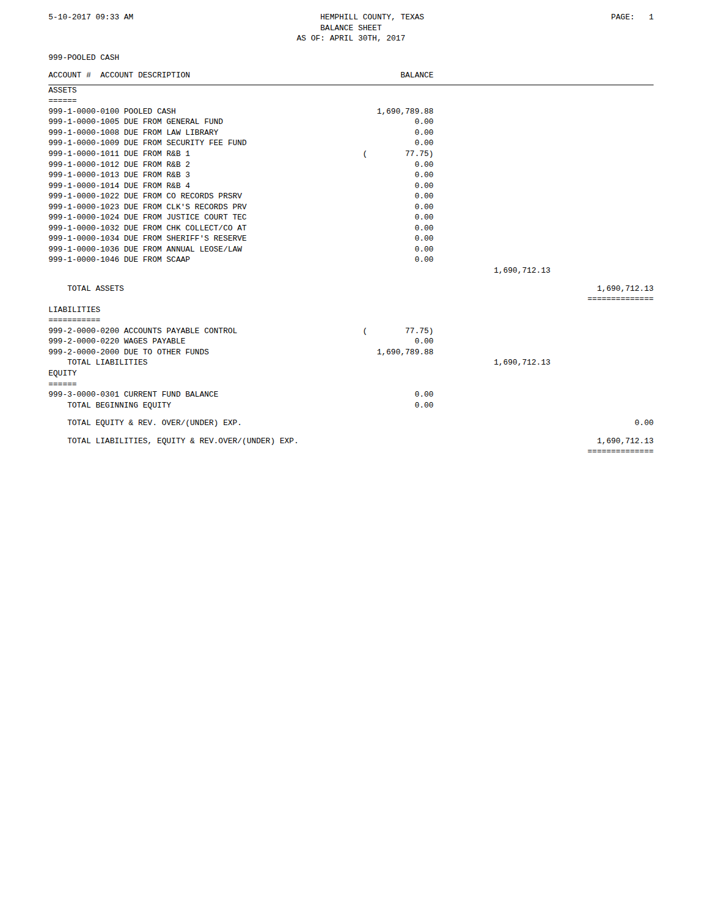5-10-2017 09:33 AM HEMPHILL COUNTY, TEXAS PAGE: 1
BALANCE SHEET
AS OF: APRIL 30TH, 2017
999-POOLED CASH
| ACCOUNT # ACCOUNT DESCRIPTION | BALANCE | | | |
| ASSETS | | | | |
| ====== | | | | |
| 999-1-0000-0100 POOLED CASH | 1,690,789.88 | | | |
| 999-1-0000-1005 DUE FROM GENERAL FUND | 0.00 | | | |
| 999-1-0000-1008 DUE FROM LAW LIBRARY | 0.00 | | | |
| 999-1-0000-1009 DUE FROM SECURITY FEE FUND | 0.00 | | | |
| 999-1-0000-1011 DUE FROM R&B 1 | ( 77.75) | | | |
| 999-1-0000-1012 DUE FROM R&B 2 | 0.00 | | | |
| 999-1-0000-1013 DUE FROM R&B 3 | 0.00 | | | |
| 999-1-0000-1014 DUE FROM R&B 4 | 0.00 | | | |
| 999-1-0000-1022 DUE FROM CO RECORDS PRSRV | 0.00 | | | |
| 999-1-0000-1023 DUE FROM CLK'S RECORDS PRV | 0.00 | | | |
| 999-1-0000-1024 DUE FROM JUSTICE COURT TEC | 0.00 | | | |
| 999-1-0000-1032 DUE FROM CHK COLLECT/CO AT | 0.00 | | | |
| 999-1-0000-1034 DUE FROM SHERIFF'S RESERVE | 0.00 | | | |
| 999-1-0000-1036 DUE FROM ANNUAL LEOSE/LAW | 0.00 | | | |
| 999-1-0000-1046 DUE FROM SCAAP | 0.00 | | | |
| | | | 1,690,712.13 | |
| TOTAL ASSETS | | | | 1,690,712.13 |
| | | | | ============== |
| LIABILITIES | | | | |
| =========== | | | | |
| 999-2-0000-0200 ACCOUNTS PAYABLE CONTROL | ( 77.75) | | | |
| 999-2-0000-0220 WAGES PAYABLE | 0.00 | | | |
| 999-2-0000-2000 DUE TO OTHER FUNDS | 1,690,789.88 | | | |
| TOTAL LIABILITIES | | | 1,690,712.13 | |
| EQUITY | | | | |
| ====== | | | | |
| 999-3-0000-0301 CURRENT FUND BALANCE | 0.00 | | | |
| TOTAL BEGINNING EQUITY | 0.00 | | | |
| TOTAL EQUITY & REV. OVER/(UNDER) EXP. | | | | 0.00 |
| TOTAL LIABILITIES, EQUITY & REV.OVER/(UNDER) EXP. | | | | 1,690,712.13 |
| | | | | ============== |